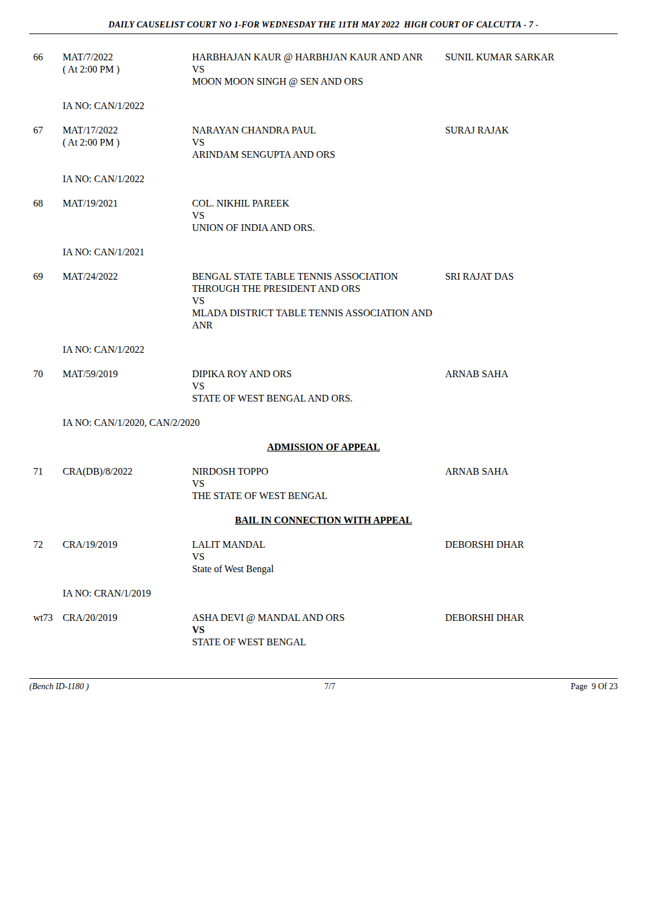DAILY CAUSELIST COURT NO 1-FOR WEDNESDAY THE 11TH MAY 2022 HIGH COURT OF CALCUTTA - 7 -
| 66 | MAT/7/2022 ( At 2:00 PM ) | HARBHAJAN KAUR @ HARBHJAN KAUR AND ANR VS MOON MOON SINGH @ SEN AND ORS | SUNIL KUMAR SARKAR |
| | IA NO: CAN/1/2022 |
| 67 | MAT/17/2022 ( At 2:00 PM ) | NARAYAN CHANDRA PAUL VS ARINDAM SENGUPTA AND ORS | SURAJ RAJAK |
| | IA NO: CAN/1/2022 |
| 68 | MAT/19/2021 | COL. NIKHIL PAREEK VS UNION OF INDIA AND ORS. | |
| | IA NO: CAN/1/2021 |
| 69 | MAT/24/2022 | BENGAL STATE TABLE TENNIS ASSOCIATION THROUGH THE PRESIDENT AND ORS VS MLADA DISTRICT TABLE TENNIS ASSOCIATION AND ANR | SRI RAJAT DAS |
| | IA NO: CAN/1/2022 |
| 70 | MAT/59/2019 | DIPIKA ROY AND ORS VS STATE OF WEST BENGAL AND ORS. | ARNAB SAHA |
| | IA NO: CAN/1/2020, CAN/2/2020 |
| ADMISSION OF APPEAL |
| 71 | CRA(DB)/8/2022 | NIRDOSH TOPPO VS THE STATE OF WEST BENGAL | ARNAB SAHA |
| BAIL IN CONNECTION WITH APPEAL |
| 72 | CRA/19/2019 | LALIT MANDAL VS State of West Bengal | DEBORSHI DHAR |
| | IA NO: CRAN/1/2019 |
| wt73 | CRA/20/2019 | ASHA DEVI @ MANDAL AND ORS VS STATE OF WEST BENGAL | DEBORSHI DHAR |
(Bench ID-1180 )
7/7
Page 9 Of 23